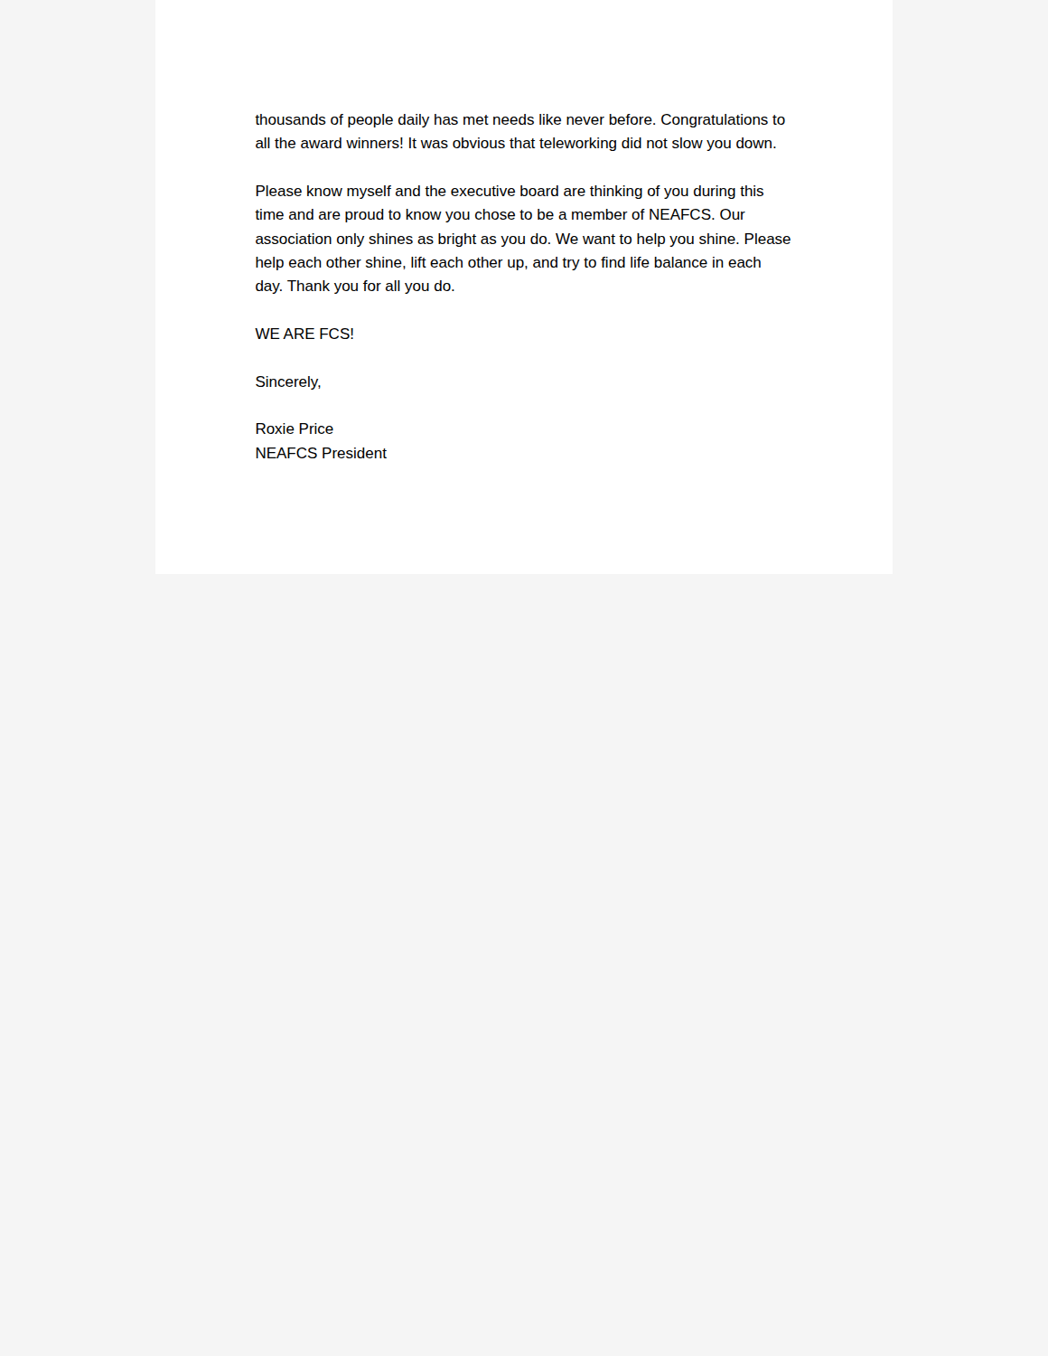thousands of people daily has met needs like never before. Congratulations to all the award winners! It was obvious that teleworking did not slow you down.
Please know myself and the executive board are thinking of you during this time and are proud to know you chose to be a member of NEAFCS. Our association only shines as bright as you do. We want to help you shine. Please help each other shine, lift each other up, and try to find life balance in each day. Thank you for all you do.
WE ARE FCS!
Sincerely,
Roxie Price NEAFCS President